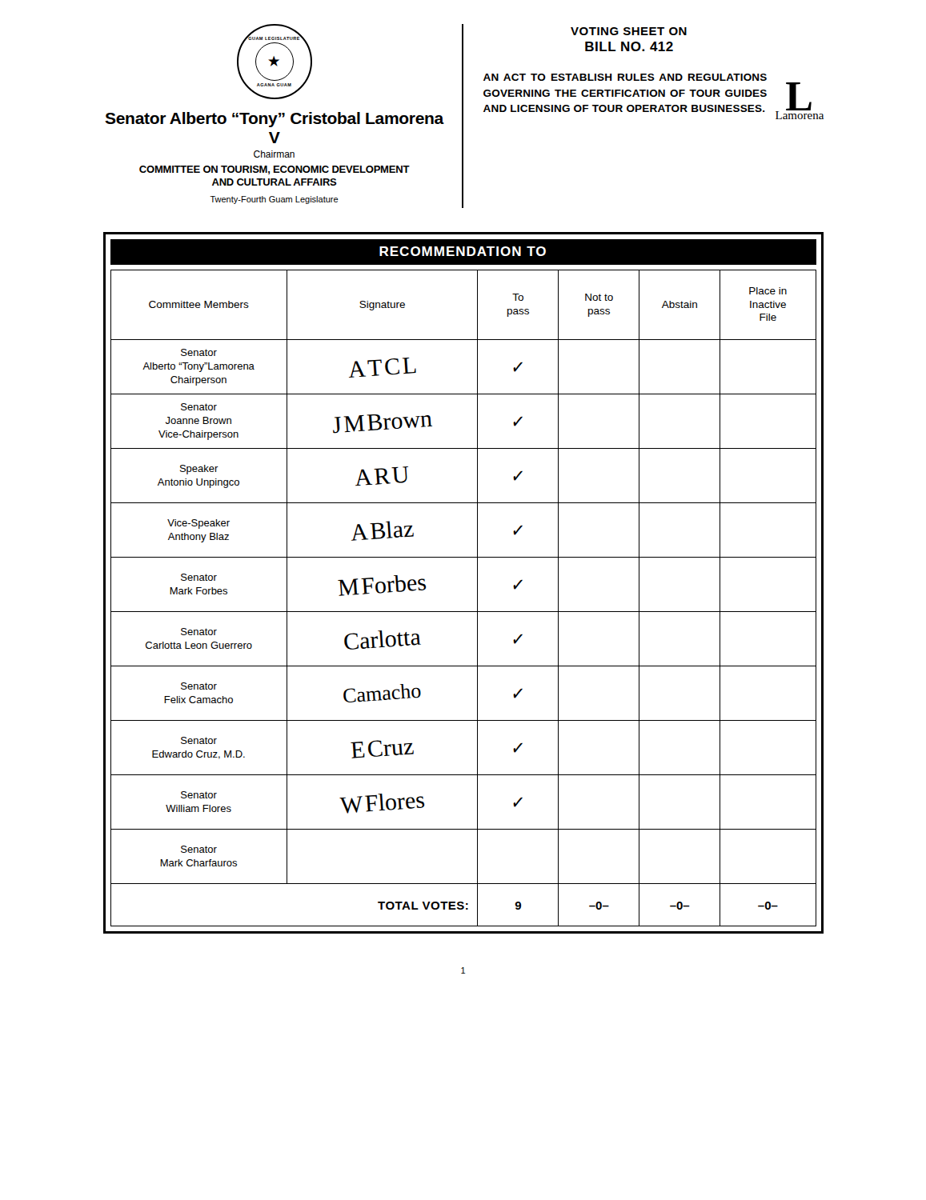GUAM LEGISLATURE
★
AGANA GUAM
Senator Alberto “Tony” Cristobal Lamorena V
Chairman
COMMITTEE ON TOURISM, ECONOMIC DEVELOPMENT
AND CULTURAL AFFAIRS
Twenty-Fourth Guam Legislature
VOTING SHEET ON
BILL NO. 412
AN ACT TO ESTABLISH RULES AND REGULATIONS GOVERNING THE CERTIFICATION OF TOUR GUIDES AND LICENSING OF TOUR OPERATOR BUSINESSES.
L Lamorena
RECOMMENDATION TO
| Committee Members | Signature | To pass | Not to pass | Abstain | Place in Inactive File |
| --- | --- | --- | --- | --- | --- |
| Senator Alberto “Tony”Lamorena Chairperson | A T C L | ✓ | | | |
| Senator Joanne Brown Vice-Chairperson | J M Brown | ✓ | | | |
| Speaker Antonio Unpingco | A R U | ✓ | | | |
| Vice-Speaker Anthony Blaz | A Blaz | ✓ | | | |
| Senator Mark Forbes | M Forbes | ✓ | | | |
| Senator Carlotta Leon Guerrero | Carlotta | ✓ | | | |
| Senator Felix Camacho | Camacho | ✓ | | | |
| Senator Edwardo Cruz, M.D. | E Cruz | ✓ | | | |
| Senator William Flores | W Flores | ✓ | | | |
| Senator Mark Charfauros | | | | | |
| TOTAL VOTES: | 9 | –0– | –0– | –0– |
1